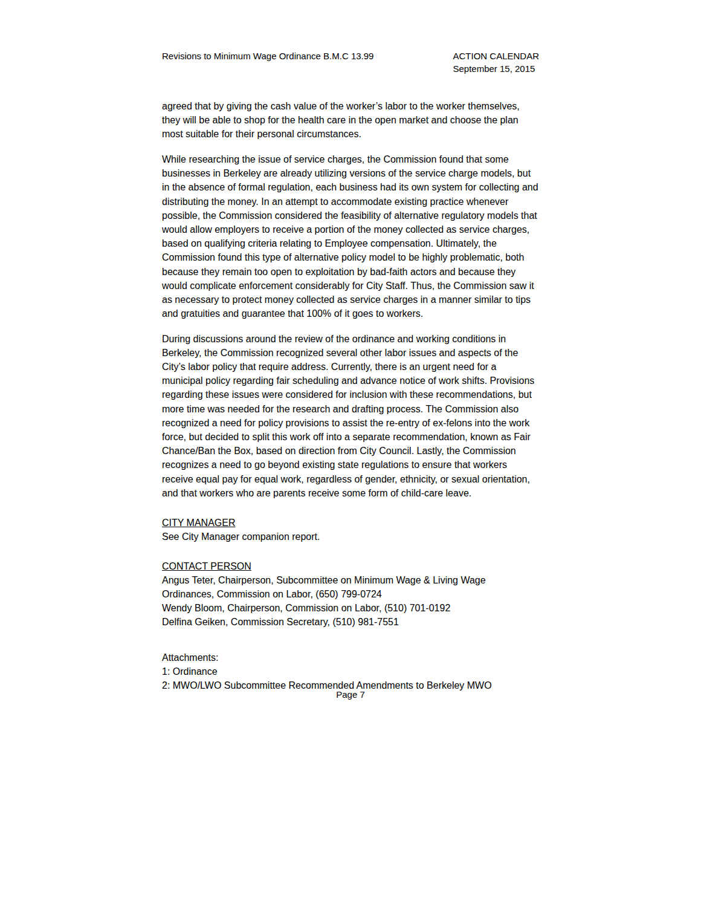Revisions to Minimum Wage Ordinance B.M.C 13.99
ACTION CALENDAR
September 15, 2015
agreed that by giving the cash value of the worker’s labor to the worker themselves, they will be able to shop for the health care in the open market and choose the plan most suitable for their personal circumstances.
While researching the issue of service charges, the Commission found that some businesses in Berkeley are already utilizing versions of the service charge models, but in the absence of formal regulation, each business had its own system for collecting and distributing the money. In an attempt to accommodate existing practice whenever possible, the Commission considered the feasibility of alternative regulatory models that would allow employers to receive a portion of the money collected as service charges, based on qualifying criteria relating to Employee compensation. Ultimately, the Commission found this type of alternative policy model to be highly problematic, both because they remain too open to exploitation by bad-faith actors and because they would complicate enforcement considerably for City Staff. Thus, the Commission saw it as necessary to protect money collected as service charges in a manner similar to tips and gratuities and guarantee that 100% of it goes to workers.
During discussions around the review of the ordinance and working conditions in Berkeley, the Commission recognized several other labor issues and aspects of the City’s labor policy that require address. Currently, there is an urgent need for a municipal policy regarding fair scheduling and advance notice of work shifts. Provisions regarding these issues were considered for inclusion with these recommendations, but more time was needed for the research and drafting process. The Commission also recognized a need for policy provisions to assist the re-entry of ex-felons into the work force, but decided to split this work off into a separate recommendation, known as Fair Chance/Ban the Box, based on direction from City Council. Lastly, the Commission recognizes a need to go beyond existing state regulations to ensure that workers receive equal pay for equal work, regardless of gender, ethnicity, or sexual orientation, and that workers who are parents receive some form of child-care leave.
CITY MANAGER
See City Manager companion report.
CONTACT PERSON
Angus Teter, Chairperson, Subcommittee on Minimum Wage & Living Wage Ordinances, Commission on Labor, (650) 799-0724
Wendy Bloom, Chairperson, Commission on Labor, (510) 701-0192
Delfina Geiken, Commission Secretary, (510) 981-7551
Attachments:
1: Ordinance
2: MWO/LWO Subcommittee Recommended Amendments to Berkeley MWO
Page 7